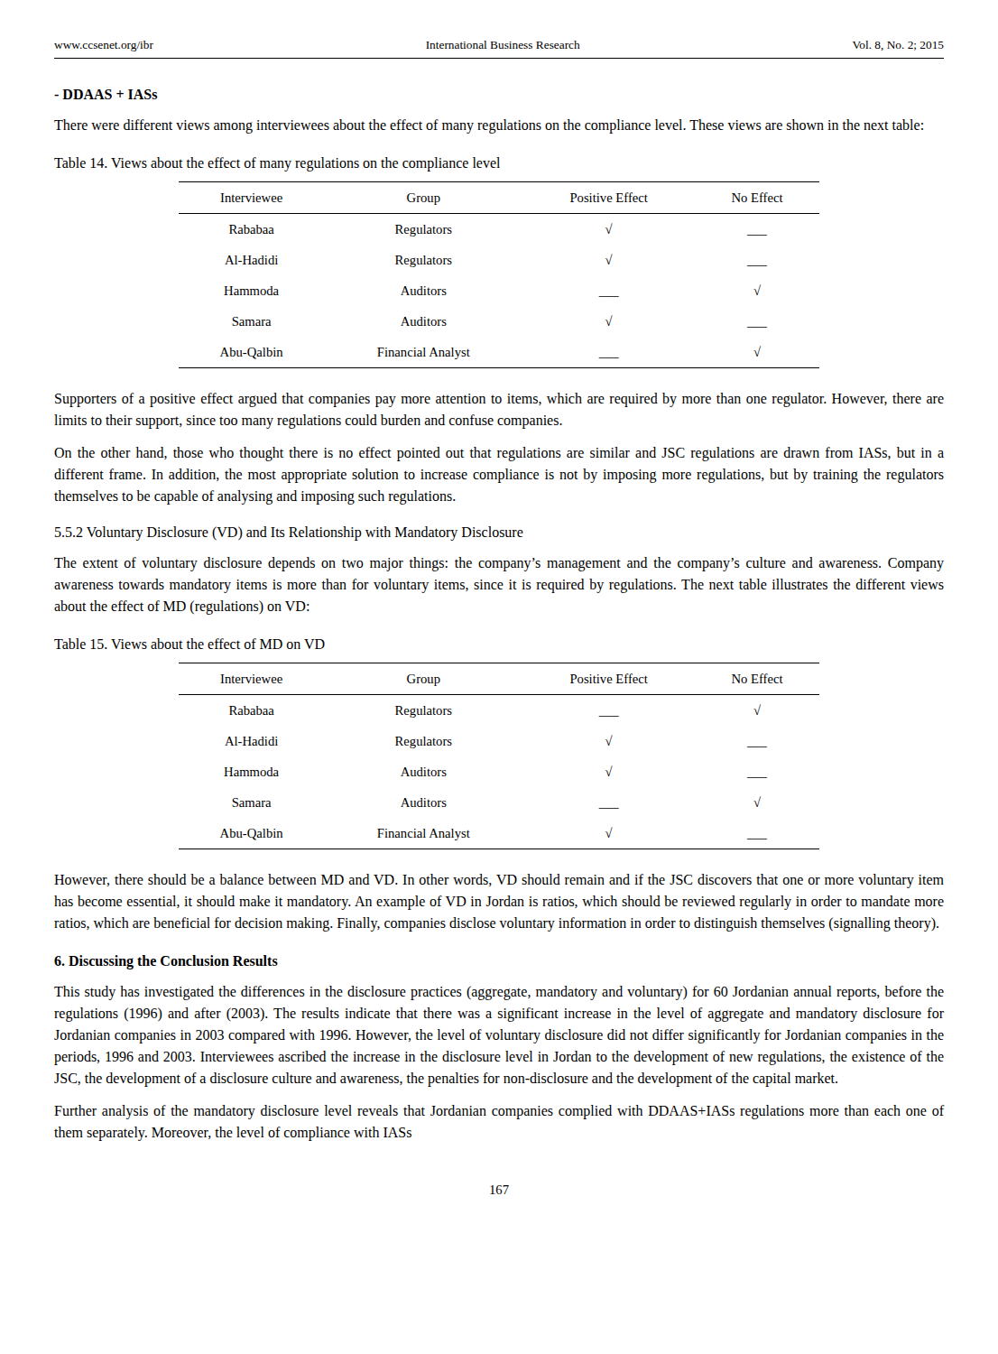www.ccsenet.org/ibr
International Business Research
Vol. 8, No. 2; 2015
- DDAAS + IASs
There were different views among interviewees about the effect of many regulations on the compliance level. These views are shown in the next table:
Table 14. Views about the effect of many regulations on the compliance level
| Interviewee | Group | Positive Effect | No Effect |
| --- | --- | --- | --- |
| Rababaa | Regulators | √ | ___ |
| Al-Hadidi | Regulators | √ | ___ |
| Hammoda | Auditors | ___ | √ |
| Samara | Auditors | √ | ___ |
| Abu-Qalbin | Financial Analyst | ___ | √ |
Supporters of a positive effect argued that companies pay more attention to items, which are required by more than one regulator. However, there are limits to their support, since too many regulations could burden and confuse companies.
On the other hand, those who thought there is no effect pointed out that regulations are similar and JSC regulations are drawn from IASs, but in a different frame. In addition, the most appropriate solution to increase compliance is not by imposing more regulations, but by training the regulators themselves to be capable of analysing and imposing such regulations.
5.5.2 Voluntary Disclosure (VD) and Its Relationship with Mandatory Disclosure
The extent of voluntary disclosure depends on two major things: the company’s management and the company’s culture and awareness. Company awareness towards mandatory items is more than for voluntary items, since it is required by regulations. The next table illustrates the different views about the effect of MD (regulations) on VD:
Table 15. Views about the effect of MD on VD
| Interviewee | Group | Positive Effect | No Effect |
| --- | --- | --- | --- |
| Rababaa | Regulators | ___ | √ |
| Al-Hadidi | Regulators | √ | ___ |
| Hammoda | Auditors | √ | ___ |
| Samara | Auditors | ___ | √ |
| Abu-Qalbin | Financial Analyst | √ | ___ |
However, there should be a balance between MD and VD. In other words, VD should remain and if the JSC discovers that one or more voluntary item has become essential, it should make it mandatory. An example of VD in Jordan is ratios, which should be reviewed regularly in order to mandate more ratios, which are beneficial for decision making. Finally, companies disclose voluntary information in order to distinguish themselves (signalling theory).
6. Discussing the Conclusion Results
This study has investigated the differences in the disclosure practices (aggregate, mandatory and voluntary) for 60 Jordanian annual reports, before the regulations (1996) and after (2003). The results indicate that there was a significant increase in the level of aggregate and mandatory disclosure for Jordanian companies in 2003 compared with 1996. However, the level of voluntary disclosure did not differ significantly for Jordanian companies in the periods, 1996 and 2003. Interviewees ascribed the increase in the disclosure level in Jordan to the development of new regulations, the existence of the JSC, the development of a disclosure culture and awareness, the penalties for non-disclosure and the development of the capital market.
Further analysis of the mandatory disclosure level reveals that Jordanian companies complied with DDAAS+IASs regulations more than each one of them separately. Moreover, the level of compliance with IASs
167